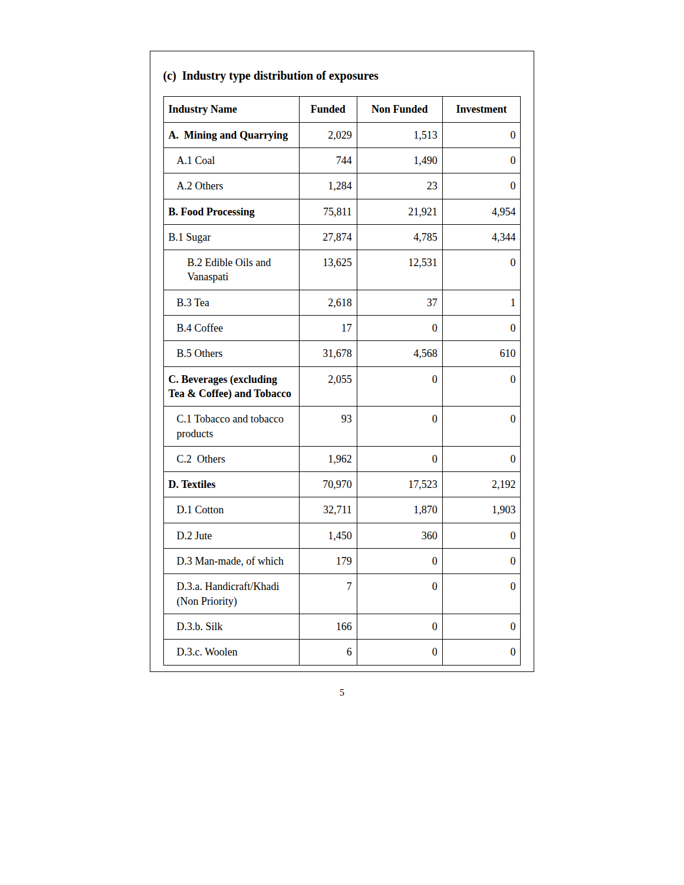(c) Industry type distribution of exposures
| Industry Name | Funded | Non Funded | Investment |
| --- | --- | --- | --- |
| A. Mining and Quarrying | 2,029 | 1,513 | 0 |
| A.1 Coal | 744 | 1,490 | 0 |
| A.2 Others | 1,284 | 23 | 0 |
| B. Food Processing | 75,811 | 21,921 | 4,954 |
| B.1 Sugar | 27,874 | 4,785 | 4,344 |
| B.2 Edible Oils and Vanaspati | 13,625 | 12,531 | 0 |
| B.3 Tea | 2,618 | 37 | 1 |
| B.4 Coffee | 17 | 0 | 0 |
| B.5 Others | 31,678 | 4,568 | 610 |
| C. Beverages (excluding Tea & Coffee) and Tobacco | 2,055 | 0 | 0 |
| C.1 Tobacco and tobacco products | 93 | 0 | 0 |
| C.2 Others | 1,962 | 0 | 0 |
| D. Textiles | 70,970 | 17,523 | 2,192 |
| D.1 Cotton | 32,711 | 1,870 | 1,903 |
| D.2 Jute | 1,450 | 360 | 0 |
| D.3 Man-made, of which | 179 | 0 | 0 |
| D.3.a. Handicraft/Khadi (Non Priority) | 7 | 0 | 0 |
| D.3.b. Silk | 166 | 0 | 0 |
| D.3.c. Woolen | 6 | 0 | 0 |
5